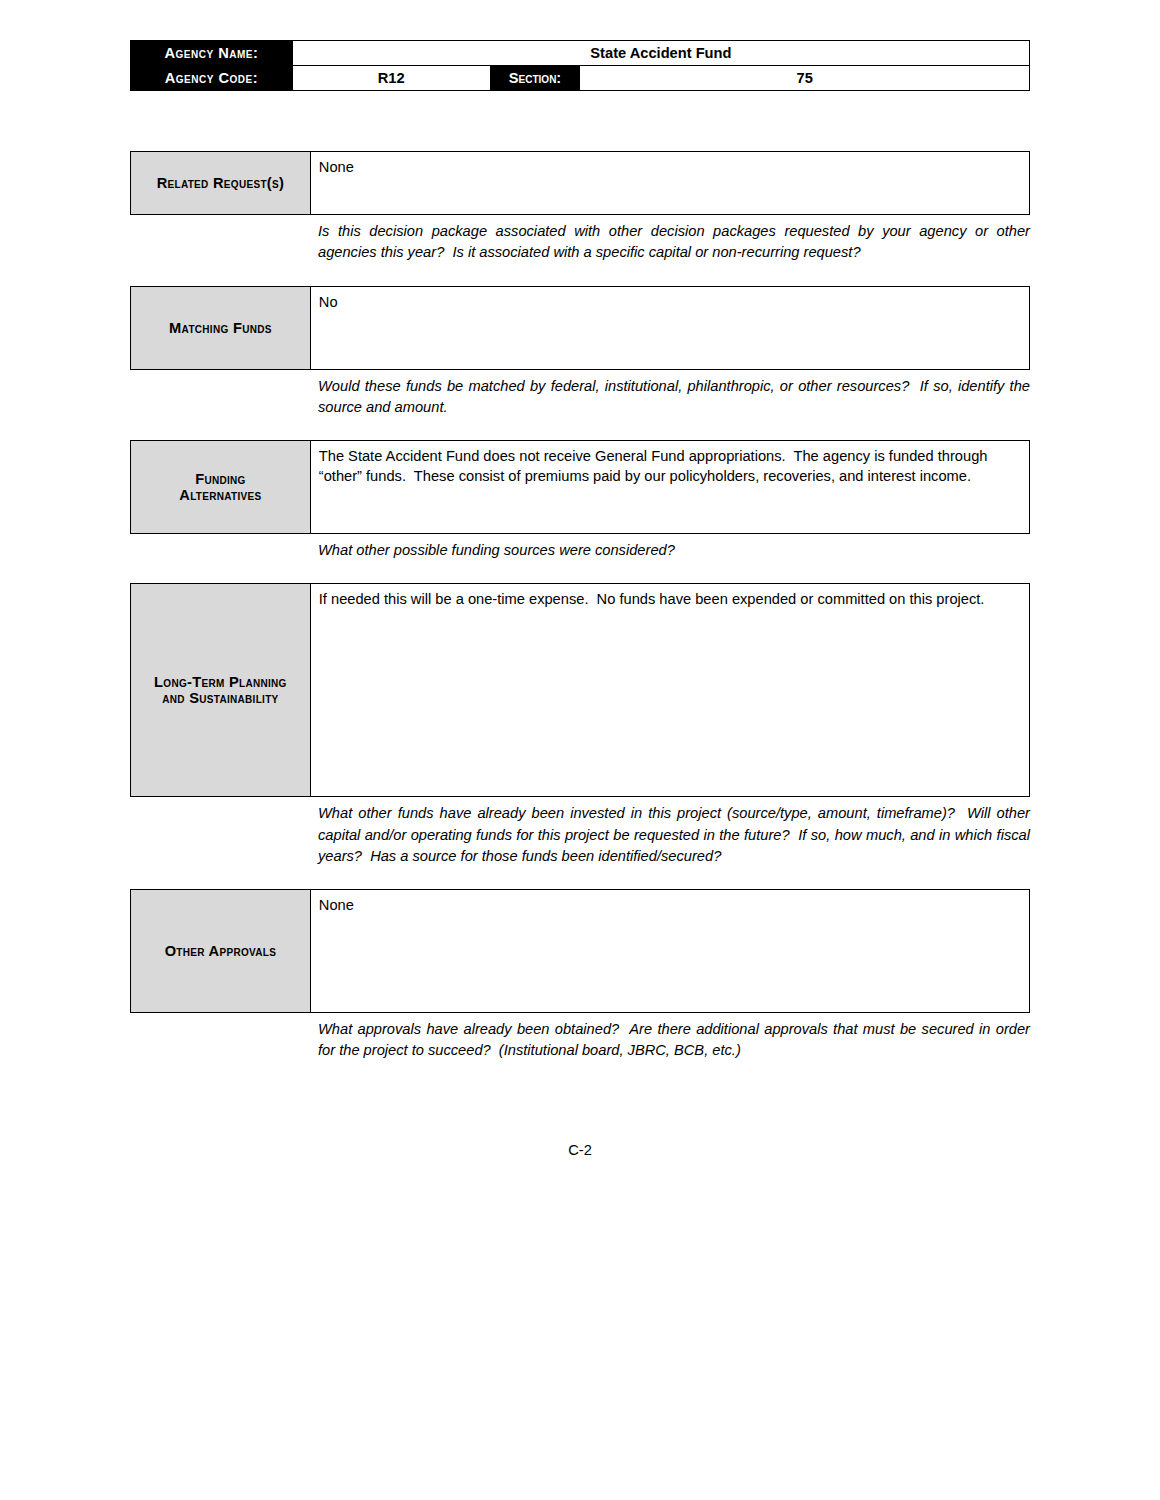| Agency Name: | State Accident Fund |
| Agency Code: | R12 | Section: | 75 |
| Related Request(s) | None |
Is this decision package associated with other decision packages requested by your agency or other agencies this year? Is it associated with a specific capital or non-recurring request?
| Matching Funds | No |
Would these funds be matched by federal, institutional, philanthropic, or other resources? If so, identify the source and amount.
| Funding Alternatives | The State Accident Fund does not receive General Fund appropriations. The agency is funded through “other” funds. These consist of premiums paid by our policyholders, recoveries, and interest income. |
What other possible funding sources were considered?
| Long-Term Planning and Sustainability | If needed this will be a one-time expense. No funds have been expended or committed on this project. |
What other funds have already been invested in this project (source/type, amount, timeframe)? Will other capital and/or operating funds for this project be requested in the future? If so, how much, and in which fiscal years? Has a source for those funds been identified/secured?
| Other Approvals | None |
What approvals have already been obtained? Are there additional approvals that must be secured in order for the project to succeed? (Institutional board, JBRC, BCB, etc.)
C-2